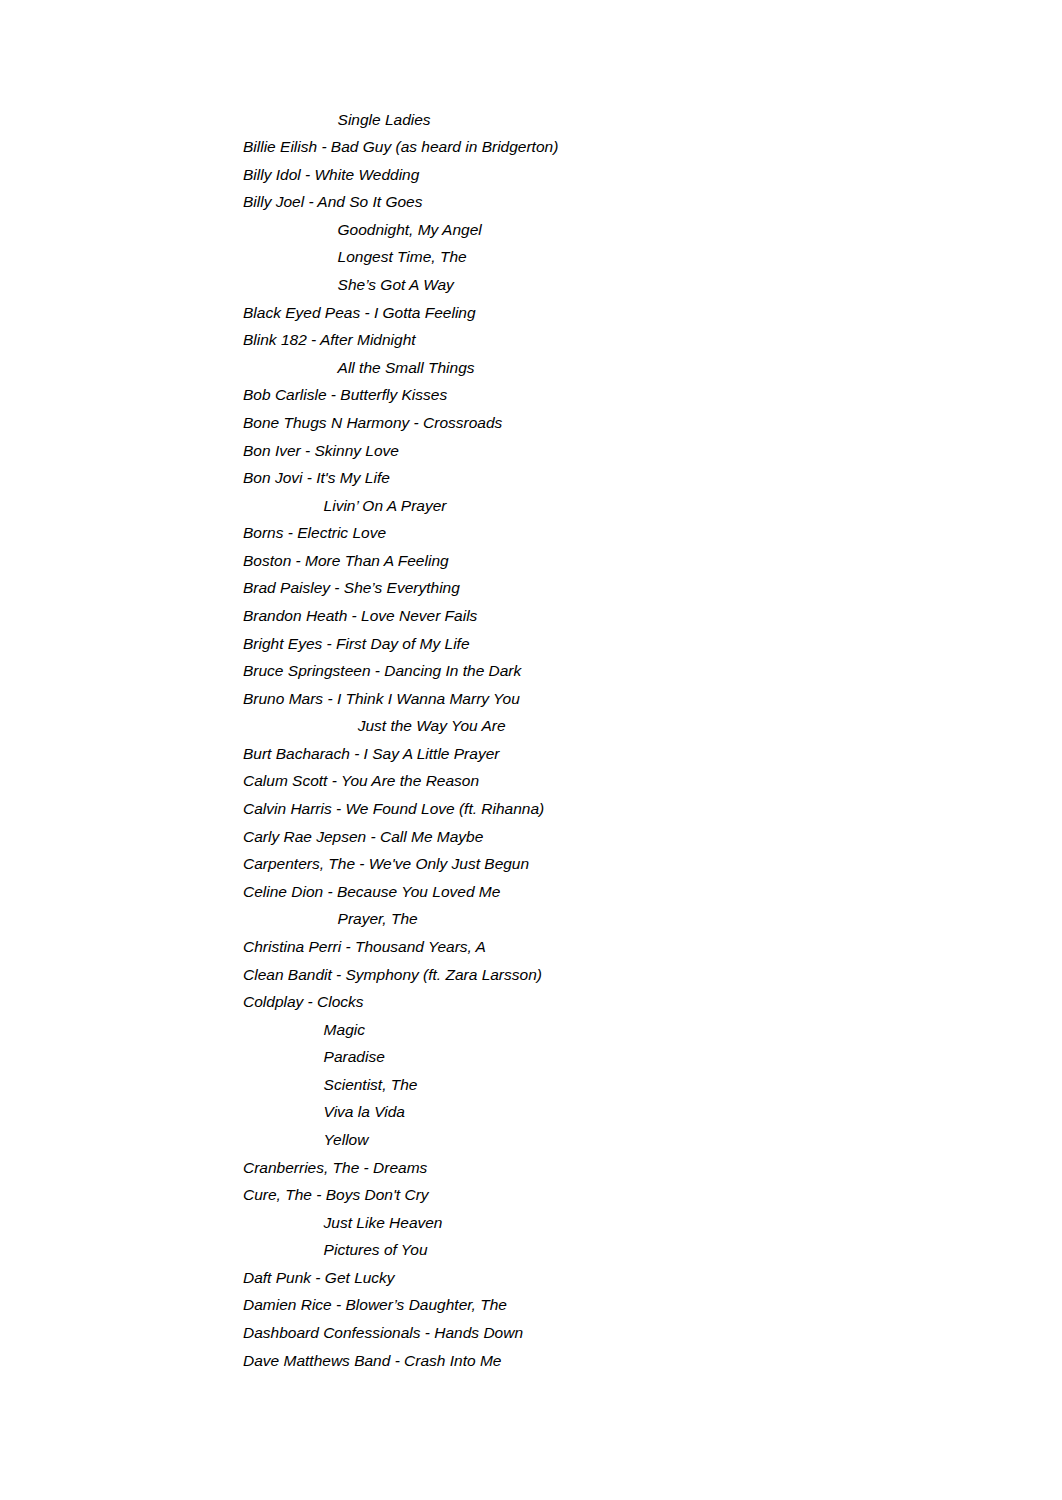Single Ladies
Billie Eilish - Bad Guy (as heard in Bridgerton)
Billy Idol - White Wedding
Billy Joel - And So It Goes
Goodnight, My Angel
Longest Time, The
She’s Got A Way
Black Eyed Peas - I Gotta Feeling
Blink 182 - After Midnight
All the Small Things
Bob Carlisle - Butterfly Kisses
Bone Thugs N Harmony - Crossroads
Bon Iver - Skinny Love
Bon Jovi - It's My Life
Livin’ On A Prayer
Borns - Electric Love
Boston - More Than A Feeling
Brad Paisley - She’s Everything
Brandon Heath - Love Never Fails
Bright Eyes - First Day of My Life
Bruce Springsteen - Dancing In the Dark
Bruno Mars - I Think I Wanna Marry You
Just the Way You Are
Burt Bacharach - I Say A Little Prayer
Calum Scott - You Are the Reason
Calvin Harris - We Found Love (ft. Rihanna)
Carly Rae Jepsen - Call Me Maybe
Carpenters, The - We've Only Just Begun
Celine Dion - Because You Loved Me
Prayer, The
Christina Perri - Thousand Years, A
Clean Bandit - Symphony (ft. Zara Larsson)
Coldplay - Clocks
Magic
Paradise
Scientist, The
Viva la Vida
Yellow
Cranberries, The - Dreams
Cure, The - Boys Don't Cry
Just Like Heaven
Pictures of You
Daft Punk - Get Lucky
Damien Rice - Blower’s Daughter, The
Dashboard Confessionals - Hands Down
Dave Matthews Band - Crash Into Me